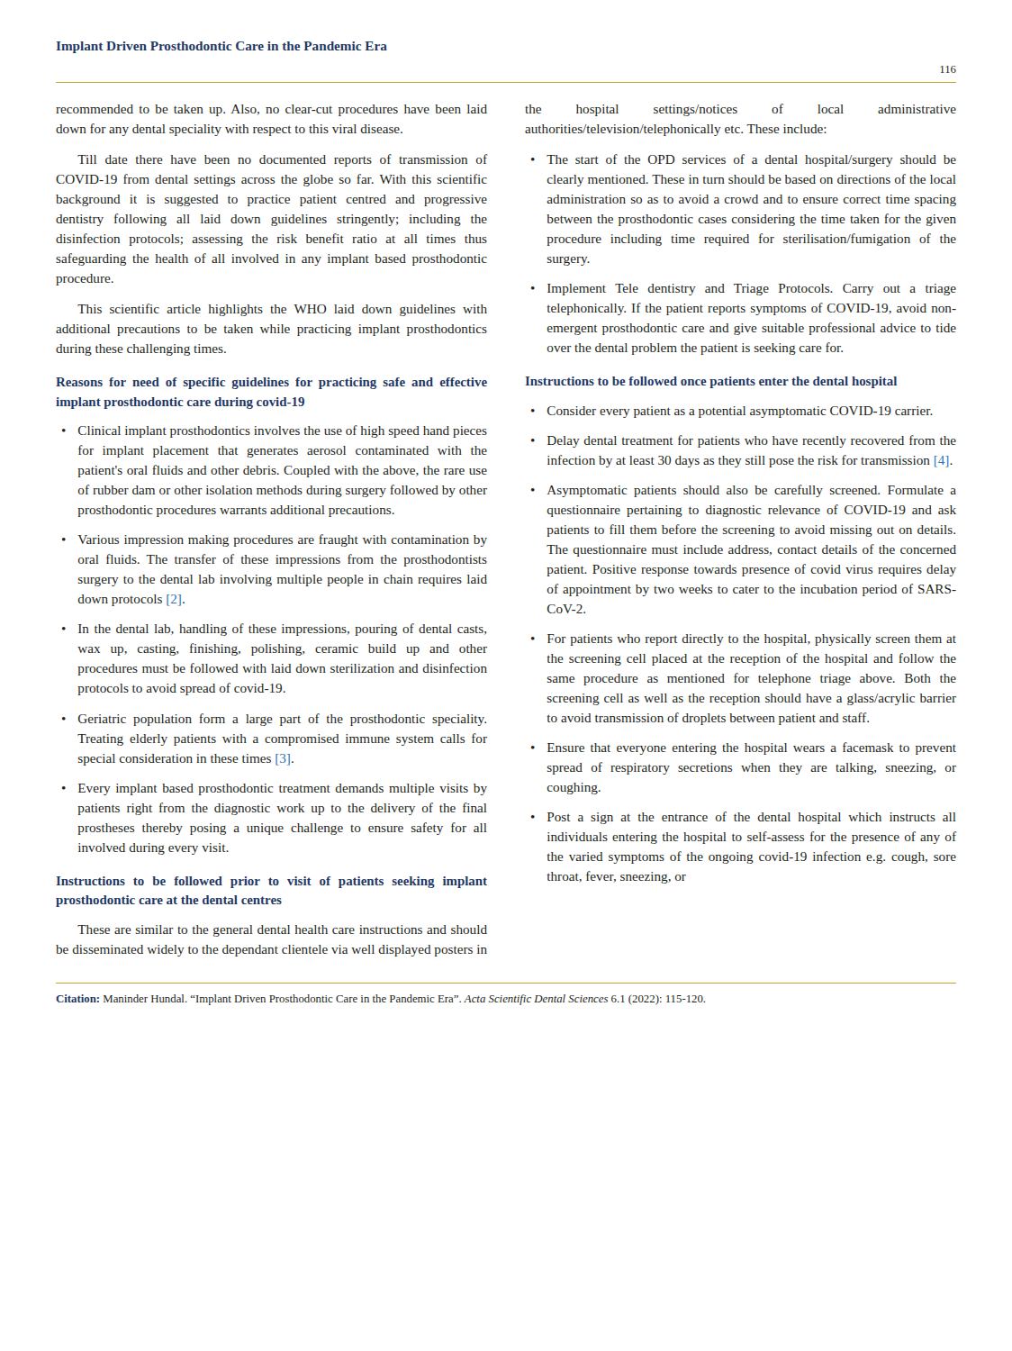Implant Driven Prosthodontic Care in the Pandemic Era
116
recommended to be taken up. Also, no clear-cut procedures have been laid down for any dental speciality with respect to this viral disease.
Till date there have been no documented reports of transmission of COVID-19 from dental settings across the globe so far. With this scientific background it is suggested to practice patient centred and progressive dentistry following all laid down guidelines stringently; including the disinfection protocols; assessing the risk benefit ratio at all times thus safeguarding the health of all involved in any implant based prosthodontic procedure.
This scientific article highlights the WHO laid down guidelines with additional precautions to be taken while practicing implant prosthodontics during these challenging times.
Reasons for need of specific guidelines for practicing safe and effective implant prosthodontic care during covid-19
Clinical implant prosthodontics involves the use of high speed hand pieces for implant placement that generates aerosol contaminated with the patient's oral fluids and other debris. Coupled with the above, the rare use of rubber dam or other isolation methods during surgery followed by other prosthodontic procedures warrants additional precautions.
Various impression making procedures are fraught with contamination by oral fluids. The transfer of these impressions from the prosthodontists surgery to the dental lab involving multiple people in chain requires laid down protocols [2].
In the dental lab, handling of these impressions, pouring of dental casts, wax up, casting, finishing, polishing, ceramic build up and other procedures must be followed with laid down sterilization and disinfection protocols to avoid spread of covid-19.
Geriatric population form a large part of the prosthodontic speciality. Treating elderly patients with a compromised immune system calls for special consideration in these times [3].
Every implant based prosthodontic treatment demands multiple visits by patients right from the diagnostic work up to the delivery of the final prostheses thereby posing a unique challenge to ensure safety for all involved during every visit.
Instructions to be followed prior to visit of patients seeking implant prosthodontic care at the dental centres
These are similar to the general dental health care instructions and should be disseminated widely to the dependant clientele via well displayed posters in the hospital settings/notices of local administrative authorities/television/telephonically etc. These include:
The start of the OPD services of a dental hospital/surgery should be clearly mentioned. These in turn should be based on directions of the local administration so as to avoid a crowd and to ensure correct time spacing between the prosthodontic cases considering the time taken for the given procedure including time required for sterilisation/fumigation of the surgery.
Implement Tele dentistry and Triage Protocols. Carry out a triage telephonically. If the patient reports symptoms of COVID-19, avoid non-emergent prosthodontic care and give suitable professional advice to tide over the dental problem the patient is seeking care for.
Instructions to be followed once patients enter the dental hospital
Consider every patient as a potential asymptomatic COVID-19 carrier.
Delay dental treatment for patients who have recently recovered from the infection by at least 30 days as they still pose the risk for transmission [4].
Asymptomatic patients should also be carefully screened. Formulate a questionnaire pertaining to diagnostic relevance of COVID-19 and ask patients to fill them before the screening to avoid missing out on details. The questionnaire must include address, contact details of the concerned patient. Positive response towards presence of covid virus requires delay of appointment by two weeks to cater to the incubation period of SARS-CoV-2.
For patients who report directly to the hospital, physically screen them at the screening cell placed at the reception of the hospital and follow the same procedure as mentioned for telephone triage above. Both the screening cell as well as the reception should have a glass/acrylic barrier to avoid transmission of droplets between patient and staff.
Ensure that everyone entering the hospital wears a facemask to prevent spread of respiratory secretions when they are talking, sneezing, or coughing.
Post a sign at the entrance of the dental hospital which instructs all individuals entering the hospital to self-assess for the presence of any of the varied symptoms of the ongoing covid-19 infection e.g. cough, sore throat, fever, sneezing, or
Citation: Maninder Hundal. “Implant Driven Prosthodontic Care in the Pandemic Era”. Acta Scientific Dental Sciences 6.1 (2022): 115-120.